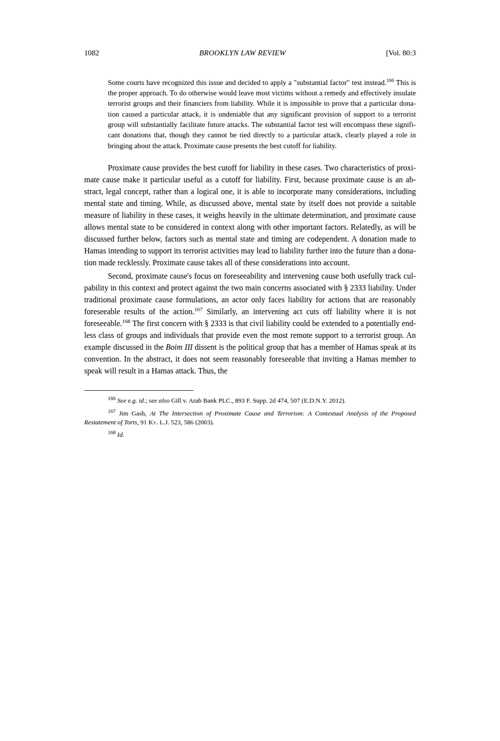1082 BROOKLYN LAW REVIEW [Vol. 80:3
Some courts have recognized this issue and decided to apply a "substantial factor" test instead.166 This is the proper approach. To do otherwise would leave most victims without a remedy and effectively insulate terrorist groups and their financiers from liability. While it is impossible to prove that a particular donation caused a particular attack, it is undeniable that any significant provision of support to a terrorist group will substantially facilitate future attacks. The substantial factor test will encompass these significant donations that, though they cannot be tied directly to a particular attack, clearly played a role in bringing about the attack. Proximate cause presents the best cutoff for liability.
Proximate cause provides the best cutoff for liability in these cases. Two characteristics of proximate cause make it particular useful as a cutoff for liability. First, because proximate cause is an abstract, legal concept, rather than a logical one, it is able to incorporate many considerations, including mental state and timing. While, as discussed above, mental state by itself does not provide a suitable measure of liability in these cases, it weighs heavily in the ultimate determination, and proximate cause allows mental state to be considered in context along with other important factors. Relatedly, as will be discussed further below, factors such as mental state and timing are codependent. A donation made to Hamas intending to support its terrorist activities may lead to liability further into the future than a donation made recklessly. Proximate cause takes all of these considerations into account.
Second, proximate cause's focus on foreseeability and intervening cause both usefully track culpability in this context and protect against the two main concerns associated with § 2333 liability. Under traditional proximate cause formulations, an actor only faces liability for actions that are reasonably foreseeable results of the action.167 Similarly, an intervening act cuts off liability where it is not foreseeable.168 The first concern with § 2333 is that civil liability could be extended to a potentially endless class of groups and individuals that provide even the most remote support to a terrorist group. An example discussed in the Boim III dissent is the political group that has a member of Hamas speak at its convention. In the abstract, it does not seem reasonably foreseeable that inviting a Hamas member to speak will result in a Hamas attack. Thus, the
166 See e.g. id.; see also Gill v. Arab Bank PLC., 893 F. Supp. 2d 474, 507 (E.D.N.Y. 2012).
167 Jim Gash, At The Intersection of Proximate Cause and Terrorism: A Contextual Analysis of the Proposed Restatement of Torts, 91 Ky. L.J. 523, 586 (2003).
168 Id.